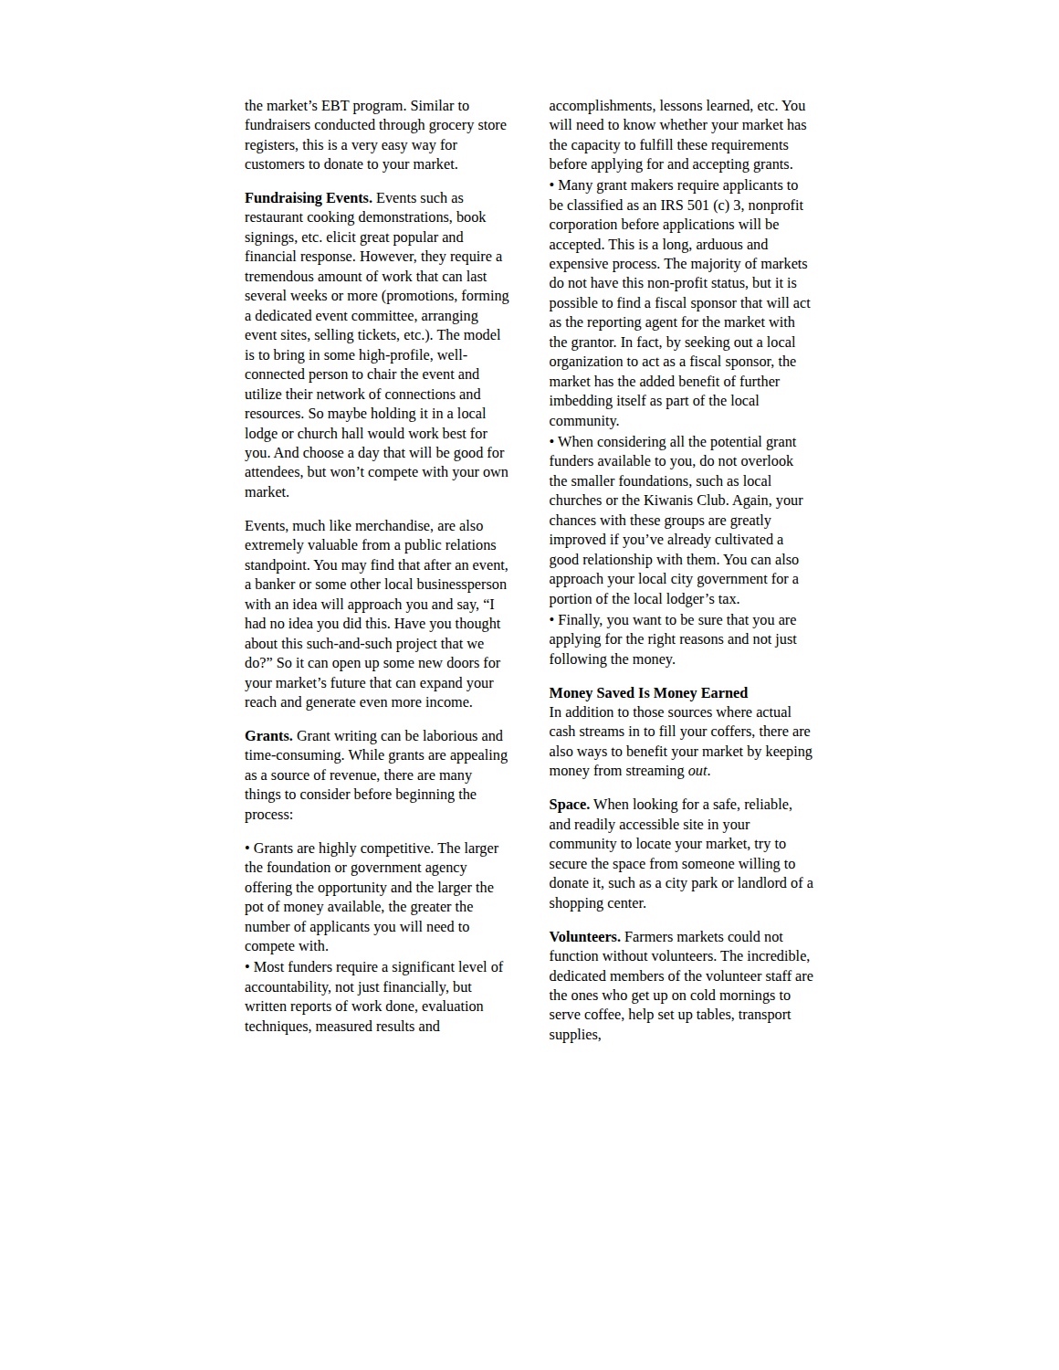the market’s EBT program. Similar to fundraisers conducted through grocery store registers, this is a very easy way for customers to donate to your market.
Fundraising Events. Events such as restaurant cooking demonstrations, book signings, etc. elicit great popular and financial response. However, they require a tremendous amount of work that can last several weeks or more (promotions, forming a dedicated event committee, arranging event sites, selling tickets, etc.). The model is to bring in some high-profile, well-connected person to chair the event and utilize their network of connections and resources. So maybe holding it in a local lodge or church hall would work best for you. And choose a day that will be good for attendees, but won’t compete with your own market.
Events, much like merchandise, are also extremely valuable from a public relations standpoint. You may find that after an event, a banker or some other local businessperson with an idea will approach you and say, “I had no idea you did this. Have you thought about this such-and-such project that we do?” So it can open up some new doors for your market’s future that can expand your reach and generate even more income.
Grants. Grant writing can be laborious and time-consuming. While grants are appealing as a source of revenue, there are many things to consider before beginning the process:
• Grants are highly competitive. The larger the foundation or government agency offering the opportunity and the larger the pot of money available, the greater the number of applicants you will need to compete with.
• Most funders require a significant level of accountability, not just financially, but written reports of work done, evaluation techniques, measured results and accomplishments, lessons learned, etc. You will need to know whether your market has the capacity to fulfill these requirements before applying for and accepting grants.
• Many grant makers require applicants to be classified as an IRS 501 (c) 3, nonprofit corporation before applications will be accepted. This is a long, arduous and expensive process. The majority of markets do not have this non-profit status, but it is possible to find a fiscal sponsor that will act as the reporting agent for the market with the grantor. In fact, by seeking out a local organization to act as a fiscal sponsor, the market has the added benefit of further imbedding itself as part of the local community.
• When considering all the potential grant funders available to you, do not overlook the smaller foundations, such as local churches or the Kiwanis Club. Again, your chances with these groups are greatly improved if you’ve already cultivated a good relationship with them. You can also approach your local city government for a portion of the local lodger’s tax.
• Finally, you want to be sure that you are applying for the right reasons and not just following the money.
Money Saved Is Money Earned
In addition to those sources where actual cash streams in to fill your coffers, there are also ways to benefit your market by keeping money from streaming out.
Space. When looking for a safe, reliable, and readily accessible site in your community to locate your market, try to secure the space from someone willing to donate it, such as a city park or landlord of a shopping center.
Volunteers. Farmers markets could not function without volunteers. The incredible, dedicated members of the volunteer staff are the ones who get up on cold mornings to serve coffee, help set up tables, transport supplies,